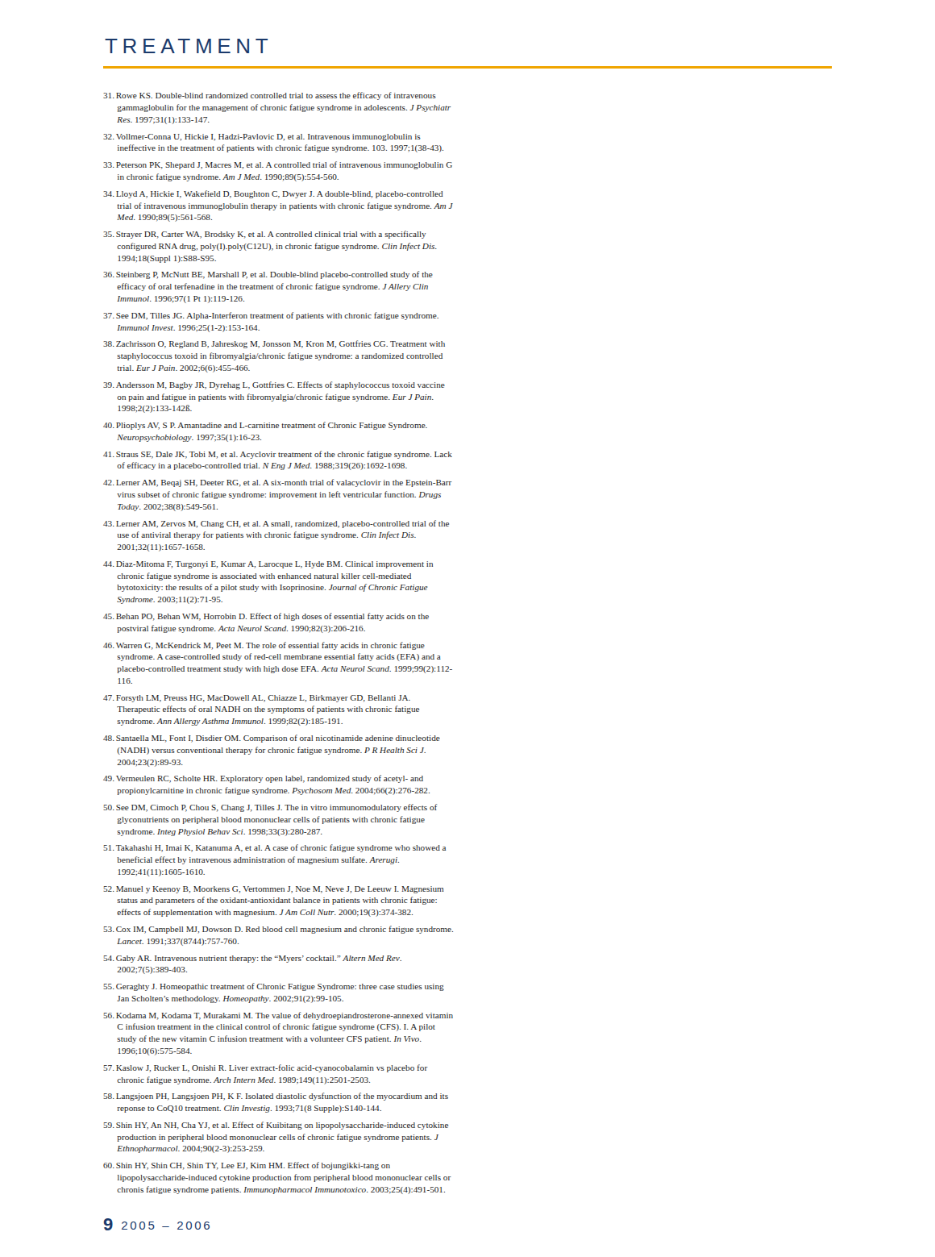Treatment
Rowe KS. Double-blind randomized controlled trial to assess the efficacy of intravenous gammaglobulin for the management of chronic fatigue syndrome in adolescents. J Psychiatr Res. 1997;31(1):133-147.
Vollmer-Conna U, Hickie I, Hadzi-Pavlovic D, et al. Intravenous immunoglobulin is ineffective in the treatment of patients with chronic fatigue syndrome. 103. 1997;1(38-43).
Peterson PK, Shepard J, Macres M, et al. A controlled trial of intravenous immunoglobulin G in chronic fatigue syndrome. Am J Med. 1990;89(5):554-560.
Lloyd A, Hickie I, Wakefield D, Boughton C, Dwyer J. A double-blind, placebo-controlled trial of intravenous immunoglobulin therapy in patients with chronic fatigue syndrome. Am J Med. 1990;89(5):561-568.
Strayer DR, Carter WA, Brodsky K, et al. A controlled clinical trial with a specifically configured RNA drug, poly(I).poly(C12U), in chronic fatigue syndrome. Clin Infect Dis. 1994;18(Suppl 1):S88-S95.
Steinberg P, McNutt BE, Marshall P, et al. Double-blind placebo-controlled study of the efficacy of oral terfenadine in the treatment of chronic fatigue syndrome. J Allery Clin Immunol. 1996;97(1 Pt 1):119-126.
See DM, Tilles JG. Alpha-Interferon treatment of patients with chronic fatigue syndrome. Immunol Invest. 1996;25(1-2):153-164.
Zachrisson O, Regland B, Jahreskog M, Jonsson M, Kron M, Gottfries CG. Treatment with staphylococcus toxoid in fibromyalgia/chronic fatigue syndrome: a randomized controlled trial. Eur J Pain. 2002;6(6):455-466.
Andersson M, Bagby JR, Dyrehag L, Gottfries C. Effects of staphylococcus toxoid vaccine on pain and fatigue in patients with fibromyalgia/chronic fatigue syndrome. Eur J Pain. 1998;2(2):133-142ß.
Plioplys AV, S P. Amantadine and L-carnitine treatment of Chronic Fatigue Syndrome. Neuropsychobiology. 1997;35(1):16-23.
Straus SE, Dale JK, Tobi M, et al. Acyclovir treatment of the chronic fatigue syndrome. Lack of efficacy in a placebo-controlled trial. N Eng J Med. 1988;319(26):1692-1698.
Lerner AM, Beqaj SH, Deeter RG, et al. A six-month trial of valacyclovir in the Epstein-Barr virus subset of chronic fatigue syndrome: improvement in left ventricular function. Drugs Today. 2002;38(8):549-561.
Lerner AM, Zervos M, Chang CH, et al. A small, randomized, placebo-controlled trial of the use of antiviral therapy for patients with chronic fatigue syndrome. Clin Infect Dis. 2001;32(11):1657-1658.
Diaz-Mitoma F, Turgonyi E, Kumar A, Larocque L, Hyde BM. Clinical improvement in chronic fatigue syndrome is associated with enhanced natural killer cell-mediated bytotoxicity: the results of a pilot study with Isoprinosine. Journal of Chronic Fatigue Syndrome. 2003;11(2):71-95.
Behan PO, Behan WM, Horrobin D. Effect of high doses of essential fatty acids on the postviral fatigue syndrome. Acta Neurol Scand. 1990;82(3):206-216.
Warren G, McKendrick M, Peet M. The role of essential fatty acids in chronic fatigue syndrome. A case-controlled study of red-cell membrane essential fatty acids (EFA) and a placebo-controlled treatment study with high dose EFA. Acta Neurol Scand. 1999;99(2):112-116.
Forsyth LM, Preuss HG, MacDowell AL, Chiazze L, Birkmayer GD, Bellanti JA. Therapeutic effects of oral NADH on the symptoms of patients with chronic fatigue syndrome. Ann Allergy Asthma Immunol. 1999;82(2):185-191.
Santaella ML, Font I, Disdier OM. Comparison of oral nicotinamide adenine dinucleotide (NADH) versus conventional therapy for chronic fatigue syndrome. P R Health Sci J. 2004;23(2):89-93.
Vermeulen RC, Scholte HR. Exploratory open label, randomized study of acetyl- and propionylcarnitine in chronic fatigue syndrome. Psychosom Med. 2004;66(2):276-282.
See DM, Cimoch P, Chou S, Chang J, Tilles J. The in vitro immunomodulatory effects of glyconutrients on peripheral blood mononuclear cells of patients with chronic fatigue syndrome. Integ Physiol Behav Sci. 1998;33(3):280-287.
Takahashi H, Imai K, Katanuma A, et al. A case of chronic fatigue syndrome who showed a beneficial effect by intravenous administration of magnesium sulfate. Arerugi. 1992;41(11):1605-1610.
Manuel y Keenoy B, Moorkens G, Vertommen J, Noe M, Neve J, De Leeuw I. Magnesium status and parameters of the oxidant-antioxidant balance in patients with chronic fatigue: effects of supplementation with magnesium. J Am Coll Nutr. 2000;19(3):374-382.
Cox IM, Campbell MJ, Dowson D. Red blood cell magnesium and chronic fatigue syndrome. Lancet. 1991;337(8744):757-760.
Gaby AR. Intravenous nutrient therapy: the “Myers’ cocktail.” Altern Med Rev. 2002;7(5):389-403.
Geraghty J. Homeopathic treatment of Chronic Fatigue Syndrome: three case studies using Jan Scholten’s methodology. Homeopathy. 2002;91(2):99-105.
Kodama M, Kodama T, Murakami M. The value of dehydroepiandrosterone-annexed vitamin C infusion treatment in the clinical control of chronic fatigue syndrome (CFS). I. A pilot study of the new vitamin C infusion treatment with a volunteer CFS patient. In Vivo. 1996;10(6):575-584.
Kaslow J, Rucker L, Onishi R. Liver extract-folic acid-cyanocobalamin vs placebo for chronic fatigue syndrome. Arch Intern Med. 1989;149(11):2501-2503.
Langsjoen PH, Langsjoen PH, K F. Isolated diastolic dysfunction of the myocardium and its reponse to CoQ10 treatment. Clin Investig. 1993;71(8 Supple):S140-144.
Shin HY, An NH, Cha YJ, et al. Effect of Kuibitang on lipopolysaccharide-induced cytokine production in peripheral blood mononuclear cells of chronic fatigue syndrome patients. J Ethnopharmacol. 2004;90(2-3):253-259.
Shin HY, Shin CH, Shin TY, Lee EJ, Kim HM. Effect of bojungikki-tang on lipopolysaccharide-induced cytokine production from peripheral blood mononuclear cells or chronis fatigue syndrome patients. Immunopharmacol Immunotoxico. 2003;25(4):491-501.
92005 – 2006